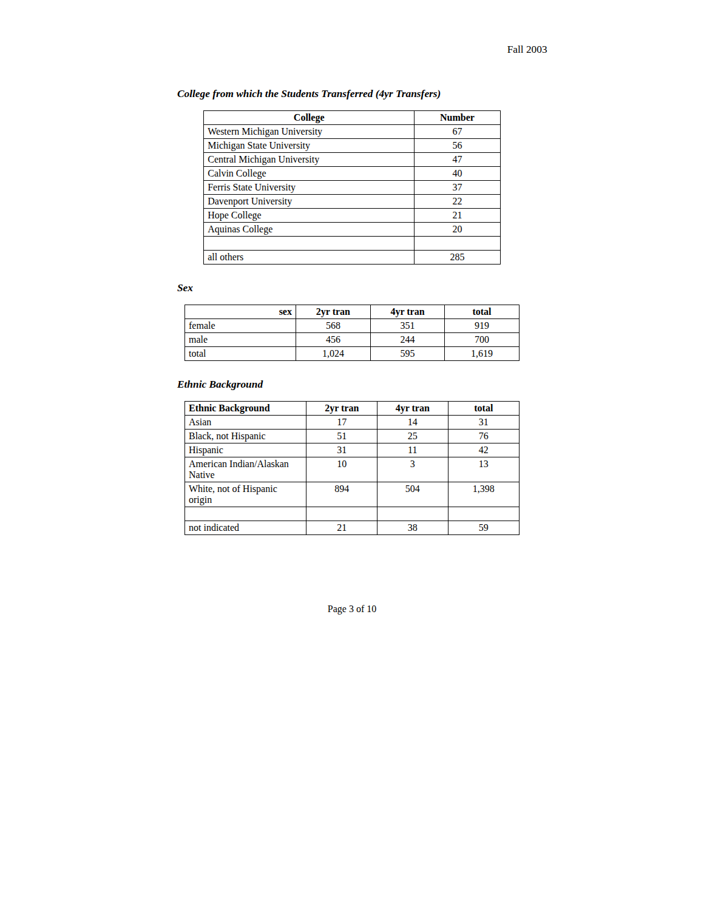Fall 2003
College from which the Students Transferred (4yr Transfers)
| College | Number |
| --- | --- |
| Western Michigan University | 67 |
| Michigan State University | 56 |
| Central Michigan University | 47 |
| Calvin College | 40 |
| Ferris State University | 37 |
| Davenport University | 22 |
| Hope College | 21 |
| Aquinas College | 20 |
| all others | 285 |
Sex
| sex | 2yr tran | 4yr tran | total |
| --- | --- | --- | --- |
| female | 568 | 351 | 919 |
| male | 456 | 244 | 700 |
| total | 1,024 | 595 | 1,619 |
Ethnic Background
| Ethnic Background | 2yr tran | 4yr tran | total |
| --- | --- | --- | --- |
| Asian | 17 | 14 | 31 |
| Black, not Hispanic | 51 | 25 | 76 |
| Hispanic | 31 | 11 | 42 |
| American Indian/Alaskan Native | 10 | 3 | 13 |
| White, not of Hispanic origin | 894 | 504 | 1,398 |
| not indicated | 21 | 38 | 59 |
Page 3 of 10